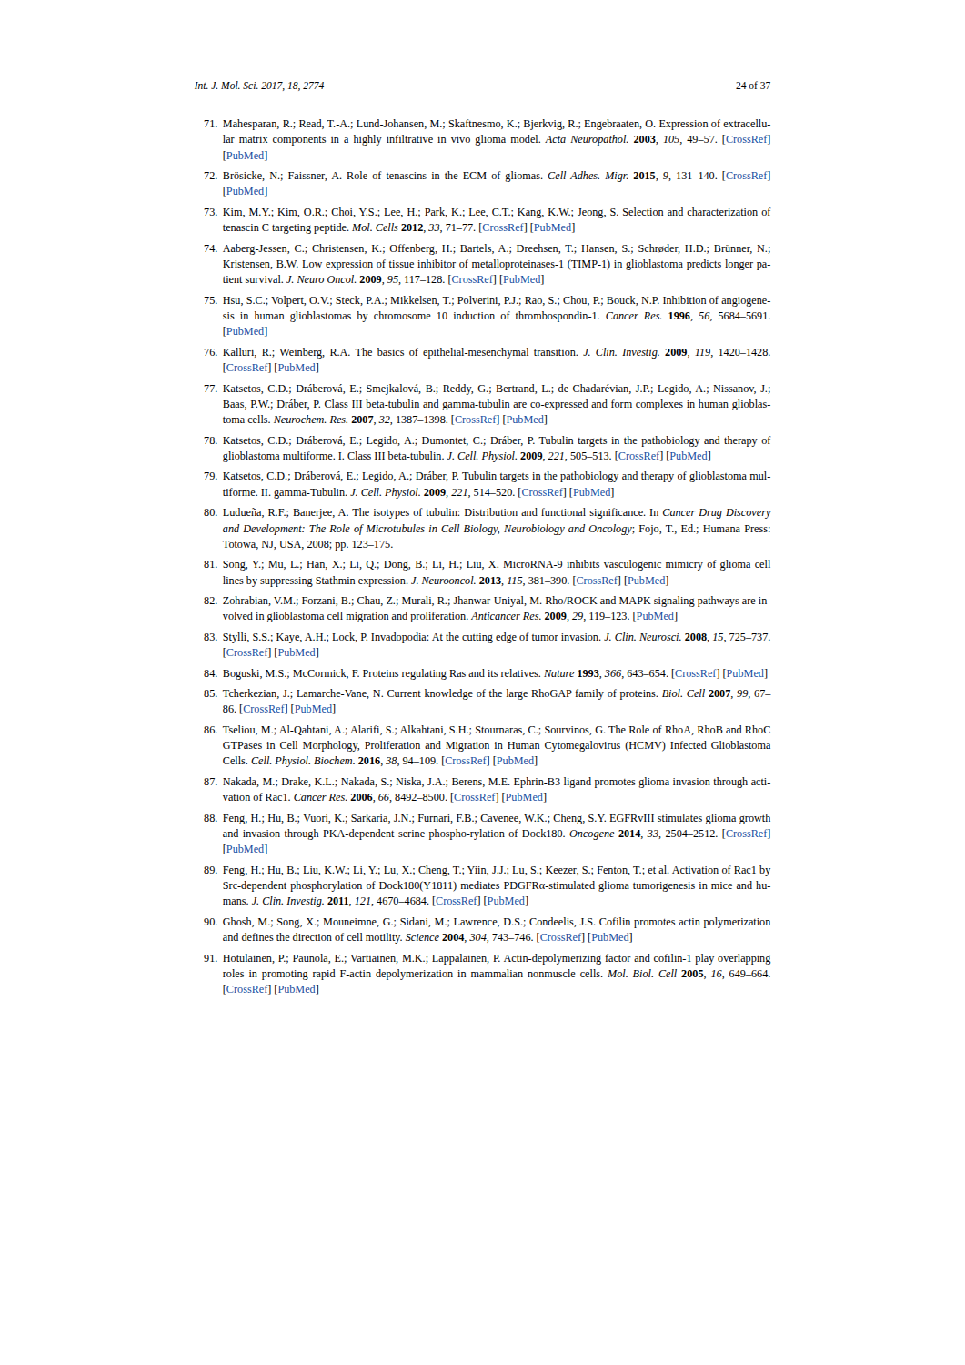Int. J. Mol. Sci. 2017, 18, 2774
24 of 37
Mahesparan, R.; Read, T.-A.; Lund-Johansen, M.; Skaftnesmo, K.; Bjerkvig, R.; Engebraaten, O. Expression of extracellular matrix components in a highly infiltrative in vivo glioma model. Acta Neuropathol. 2003, 105, 49–57. [CrossRef] [PubMed]
Brösicke, N.; Faissner, A. Role of tenascins in the ECM of gliomas. Cell Adhes. Migr. 2015, 9, 131–140. [CrossRef] [PubMed]
Kim, M.Y.; Kim, O.R.; Choi, Y.S.; Lee, H.; Park, K.; Lee, C.T.; Kang, K.W.; Jeong, S. Selection and characterization of tenascin C targeting peptide. Mol. Cells 2012, 33, 71–77. [CrossRef] [PubMed]
Aaberg-Jessen, C.; Christensen, K.; Offenberg, H.; Bartels, A.; Dreehsen, T.; Hansen, S.; Schrøder, H.D.; Brünner, N.; Kristensen, B.W. Low expression of tissue inhibitor of metalloproteinases-1 (TIMP-1) in glioblastoma predicts longer patient survival. J. Neuro Oncol. 2009, 95, 117–128. [CrossRef] [PubMed]
Hsu, S.C.; Volpert, O.V.; Steck, P.A.; Mikkelsen, T.; Polverini, P.J.; Rao, S.; Chou, P.; Bouck, N.P. Inhibition of angiogenesis in human glioblastomas by chromosome 10 induction of thrombospondin-1. Cancer Res. 1996, 56, 5684–5691. [PubMed]
Kalluri, R.; Weinberg, R.A. The basics of epithelial-mesenchymal transition. J. Clin. Investig. 2009, 119, 1420–1428. [CrossRef] [PubMed]
Katsetos, C.D.; Dráberová, E.; Smejkalová, B.; Reddy, G.; Bertrand, L.; de Chadarévian, J.P.; Legido, A.; Nissanov, J.; Baas, P.W.; Dráber, P. Class III beta-tubulin and gamma-tubulin are co-expressed and form complexes in human glioblastoma cells. Neurochem. Res. 2007, 32, 1387–1398. [CrossRef] [PubMed]
Katsetos, C.D.; Dráberová, E.; Legido, A.; Dumontet, C.; Dráber, P. Tubulin targets in the pathobiology and therapy of glioblastoma multiforme. I. Class III beta-tubulin. J. Cell. Physiol. 2009, 221, 505–513. [CrossRef] [PubMed]
Katsetos, C.D.; Dráberová, E.; Legido, A.; Dráber, P. Tubulin targets in the pathobiology and therapy of glioblastoma multiforme. II. gamma-Tubulin. J. Cell. Physiol. 2009, 221, 514–520. [CrossRef] [PubMed]
Ludueña, R.F.; Banerjee, A. The isotypes of tubulin: Distribution and functional significance. In Cancer Drug Discovery and Development: The Role of Microtubules in Cell Biology, Neurobiology and Oncology; Fojo, T., Ed.; Humana Press: Totowa, NJ, USA, 2008; pp. 123–175.
Song, Y.; Mu, L.; Han, X.; Li, Q.; Dong, B.; Li, H.; Liu, X. MicroRNA-9 inhibits vasculogenic mimicry of glioma cell lines by suppressing Stathmin expression. J. Neurooncol. 2013, 115, 381–390. [CrossRef] [PubMed]
Zohrabian, V.M.; Forzani, B.; Chau, Z.; Murali, R.; Jhanwar-Uniyal, M. Rho/ROCK and MAPK signaling pathways are involved in glioblastoma cell migration and proliferation. Anticancer Res. 2009, 29, 119–123. [PubMed]
Stylli, S.S.; Kaye, A.H.; Lock, P. Invadopodia: At the cutting edge of tumor invasion. J. Clin. Neurosci. 2008, 15, 725–737. [CrossRef] [PubMed]
Boguski, M.S.; McCormick, F. Proteins regulating Ras and its relatives. Nature 1993, 366, 643–654. [CrossRef] [PubMed]
Tcherkezian, J.; Lamarche-Vane, N. Current knowledge of the large RhoGAP family of proteins. Biol. Cell 2007, 99, 67–86. [CrossRef] [PubMed]
Tseliou, M.; Al-Qahtani, A.; Alarifi, S.; Alkahtani, S.H.; Stournaras, C.; Sourvinos, G. The Role of RhoA, RhoB and RhoC GTPases in Cell Morphology, Proliferation and Migration in Human Cytomegalovirus (HCMV) Infected Glioblastoma Cells. Cell. Physiol. Biochem. 2016, 38, 94–109. [CrossRef] [PubMed]
Nakada, M.; Drake, K.L.; Nakada, S.; Niska, J.A.; Berens, M.E. Ephrin-B3 ligand promotes glioma invasion through activation of Rac1. Cancer Res. 2006, 66, 8492–8500. [CrossRef] [PubMed]
Feng, H.; Hu, B.; Vuori, K.; Sarkaria, J.N.; Furnari, F.B.; Cavenee, W.K.; Cheng, S.Y. EGFRvIII stimulates glioma growth and invasion through PKA-dependent serine phospho-rylation of Dock180. Oncogene 2014, 33, 2504–2512. [CrossRef] [PubMed]
Feng, H.; Hu, B.; Liu, K.W.; Li, Y.; Lu, X.; Cheng, T.; Yiin, J.J.; Lu, S.; Keezer, S.; Fenton, T.; et al. Activation of Rac1 by Src-dependent phosphorylation of Dock180(Y1811) mediates PDGFRα-stimulated glioma tumorigenesis in mice and humans. J. Clin. Investig. 2011, 121, 4670–4684. [CrossRef] [PubMed]
Ghosh, M.; Song, X.; Mouneimne, G.; Sidani, M.; Lawrence, D.S.; Condeelis, J.S. Cofilin promotes actin polymerization and defines the direction of cell motility. Science 2004, 304, 743–746. [CrossRef] [PubMed]
Hotulainen, P.; Paunola, E.; Vartiainen, M.K.; Lappalainen, P. Actin-depolymerizing factor and cofilin-1 play overlapping roles in promoting rapid F-actin depolymerization in mammalian nonmuscle cells. Mol. Biol. Cell 2005, 16, 649–664. [CrossRef] [PubMed]